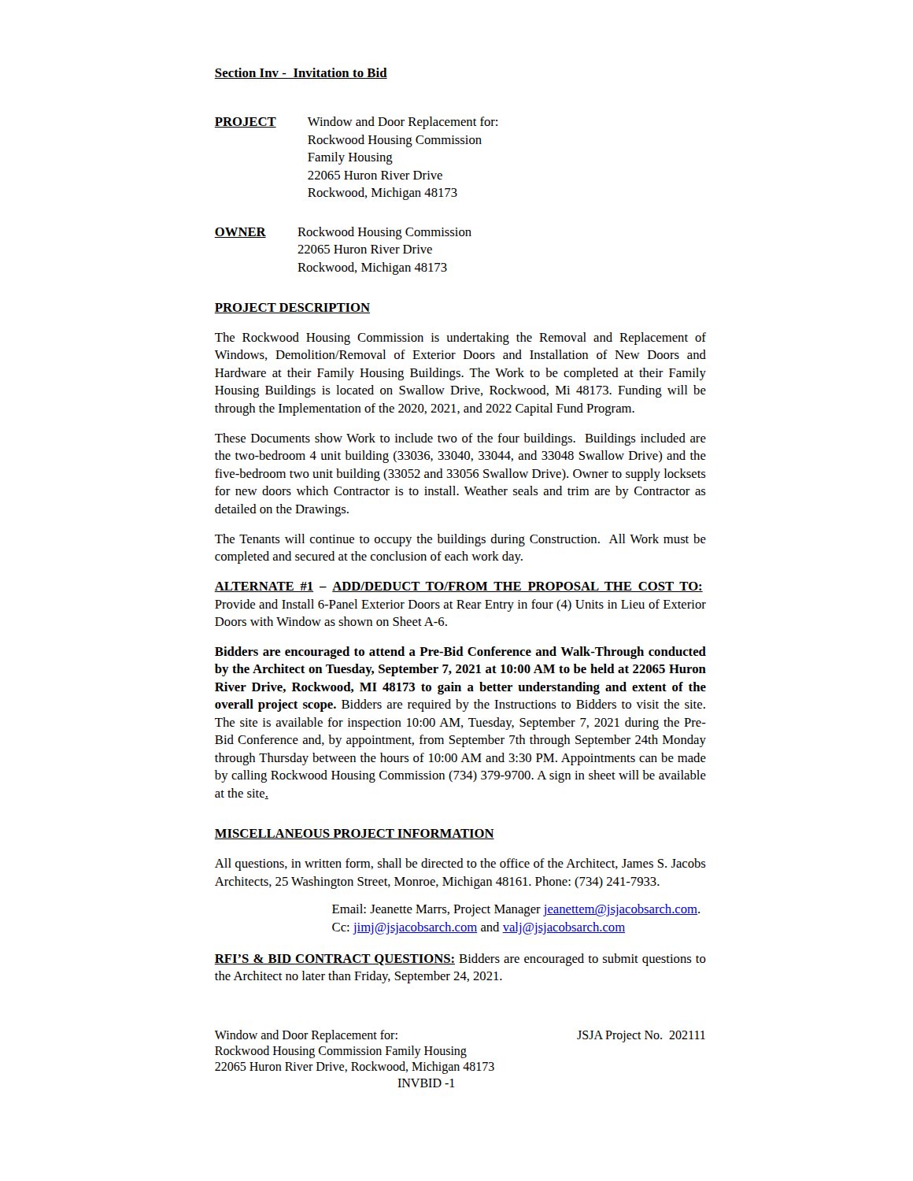Section Inv - Invitation to Bid
| PROJECT | Window and Door Replacement for: Rockwood Housing Commission Family Housing 22065 Huron River Drive Rockwood, Michigan 48173 |
| OWNER | Rockwood Housing Commission 22065 Huron River Drive Rockwood, Michigan 48173 |
PROJECT DESCRIPTION
The Rockwood Housing Commission is undertaking the Removal and Replacement of Windows, Demolition/Removal of Exterior Doors and Installation of New Doors and Hardware at their Family Housing Buildings. The Work to be completed at their Family Housing Buildings is located on Swallow Drive, Rockwood, Mi 48173. Funding will be through the Implementation of the 2020, 2021, and 2022 Capital Fund Program.
These Documents show Work to include two of the four buildings. Buildings included are the two-bedroom 4 unit building (33036, 33040, 33044, and 33048 Swallow Drive) and the five-bedroom two unit building (33052 and 33056 Swallow Drive). Owner to supply locksets for new doors which Contractor is to install. Weather seals and trim are by Contractor as detailed on the Drawings.
The Tenants will continue to occupy the buildings during Construction. All Work must be completed and secured at the conclusion of each work day.
ALTERNATE #1 – ADD/DEDUCT TO/FROM THE PROPOSAL THE COST TO: Provide and Install 6-Panel Exterior Doors at Rear Entry in four (4) Units in Lieu of Exterior Doors with Window as shown on Sheet A-6.
Bidders are encouraged to attend a Pre-Bid Conference and Walk-Through conducted by the Architect on Tuesday, September 7, 2021 at 10:00 AM to be held at 22065 Huron River Drive, Rockwood, MI 48173 to gain a better understanding and extent of the overall project scope. Bidders are required by the Instructions to Bidders to visit the site. The site is available for inspection 10:00 AM, Tuesday, September 7, 2021 during the Pre-Bid Conference and, by appointment, from September 7th through September 24th Monday through Thursday between the hours of 10:00 AM and 3:30 PM. Appointments can be made by calling Rockwood Housing Commission (734) 379-9700. A sign in sheet will be available at the site.
MISCELLANEOUS PROJECT INFORMATION
All questions, in written form, shall be directed to the office of the Architect, James S. Jacobs Architects, 25 Washington Street, Monroe, Michigan 48161. Phone: (734) 241-7933.
Email: Jeanette Marrs, Project Manager jeanettem@jsjacobsarch.com.
Cc: jimj@jsjacobsarch.com and valj@jsjacobsarch.com
RFI’S & BID CONTRACT QUESTIONS: Bidders are encouraged to submit questions to the Architect no later than Friday, September 24, 2021.
Window and Door Replacement for:
Rockwood Housing Commission Family Housing
22065 Huron River Drive, Rockwood, Michigan 48173
JSJA Project No. 202111
INVBID -1